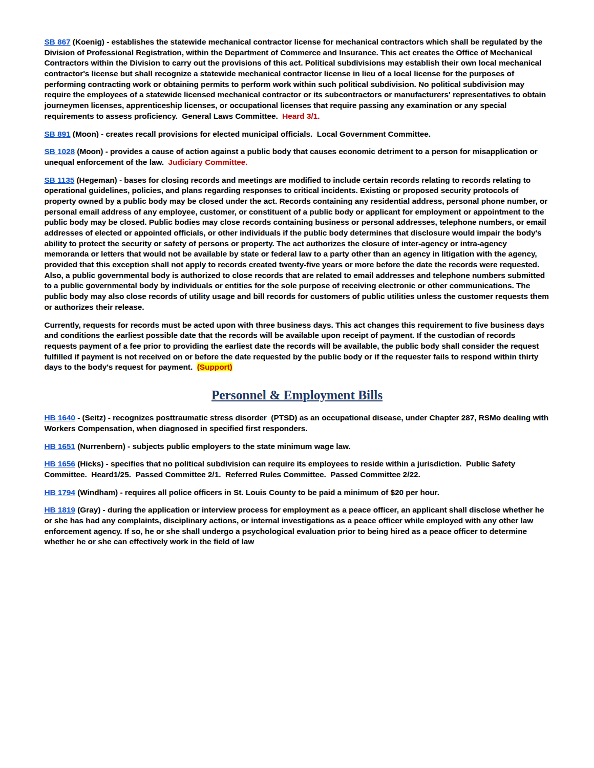SB 867 (Koenig) - establishes the statewide mechanical contractor license for mechanical contractors which shall be regulated by the Division of Professional Registration, within the Department of Commerce and Insurance. This act creates the Office of Mechanical Contractors within the Division to carry out the provisions of this act. Political subdivisions may establish their own local mechanical contractor's license but shall recognize a statewide mechanical contractor license in lieu of a local license for the purposes of performing contracting work or obtaining permits to perform work within such political subdivision. No political subdivision may require the employees of a statewide licensed mechanical contractor or its subcontractors or manufacturers' representatives to obtain journeymen licenses, apprenticeship licenses, or occupational licenses that require passing any examination or any special requirements to assess proficiency. General Laws Committee. Heard 3/1.
SB 891 (Moon) - creates recall provisions for elected municipal officials. Local Government Committee.
SB 1028 (Moon) - provides a cause of action against a public body that causes economic detriment to a person for misapplication or unequal enforcement of the law. Judiciary Committee.
SB 1135 (Hegeman) - bases for closing records and meetings are modified to include certain records relating to records relating to operational guidelines, policies, and plans regarding responses to critical incidents. Existing or proposed security protocols of property owned by a public body may be closed under the act. Records containing any residential address, personal phone number, or personal email address of any employee, customer, or constituent of a public body or applicant for employment or appointment to the public body may be closed. Public bodies may close records containing business or personal addresses, telephone numbers, or email addresses of elected or appointed officials, or other individuals if the public body determines that disclosure would impair the body's ability to protect the security or safety of persons or property. The act authorizes the closure of inter-agency or intra-agency memoranda or letters that would not be available by state or federal law to a party other than an agency in litigation with the agency, provided that this exception shall not apply to records created twenty-five years or more before the date the records were requested. Also, a public governmental body is authorized to close records that are related to email addresses and telephone numbers submitted to a public governmental body by individuals or entities for the sole purpose of receiving electronic or other communications. The public body may also close records of utility usage and bill records for customers of public utilities unless the customer requests them or authorizes their release.
Currently, requests for records must be acted upon with three business days. This act changes this requirement to five business days and conditions the earliest possible date that the records will be available upon receipt of payment. If the custodian of records requests payment of a fee prior to providing the earliest date the records will be available, the public body shall consider the request fulfilled if payment is not received on or before the date requested by the public body or if the requester fails to respond within thirty days to the body's request for payment. (Support)
Personnel & Employment Bills
HB 1640 - (Seitz) - recognizes posttraumatic stress disorder (PTSD) as an occupational disease, under Chapter 287, RSMo dealing with Workers Compensation, when diagnosed in specified first responders.
HB 1651 (Nurrenbern) - subjects public employers to the state minimum wage law.
HB 1656 (Hicks) - specifies that no political subdivision can require its employees to reside within a jurisdiction. Public Safety Committee. Heard1/25. Passed Committee 2/1. Referred Rules Committee. Passed Committee 2/22.
HB 1794 (Windham) - requires all police officers in St. Louis County to be paid a minimum of $20 per hour.
HB 1819 (Gray) - during the application or interview process for employment as a peace officer, an applicant shall disclose whether he or she has had any complaints, disciplinary actions, or internal investigations as a peace officer while employed with any other law enforcement agency. If so, he or she shall undergo a psychological evaluation prior to being hired as a peace officer to determine whether he or she can effectively work in the field of law